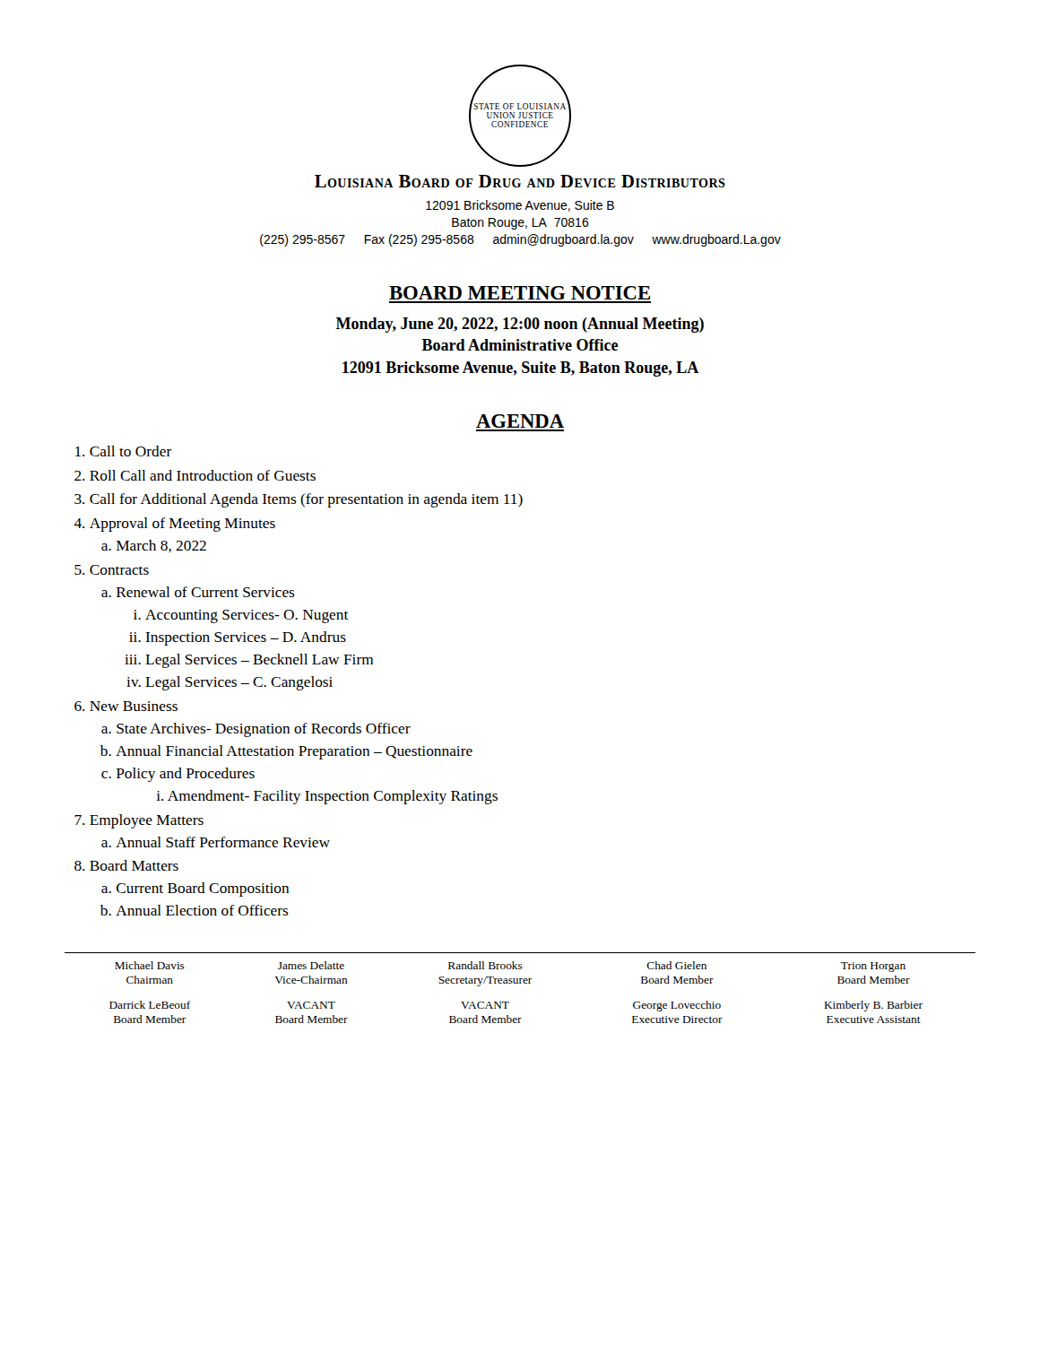STATE OF LOUISIANA
UNION JUSTICE
CONFIDENCE
Louisiana Board of Drug and Device Distributors
12091 Bricksome Avenue, Suite B
Baton Rouge, LA 70816
(225) 295-8567 Fax (225) 295-8568 admin@drugboard.la.gov www.drugboard.La.gov
BOARD MEETING NOTICE
Monday, June 20, 2022, 12:00 noon (Annual Meeting)
Board Administrative Office
12091 Bricksome Avenue, Suite B, Baton Rouge, LA
AGENDA
Call to Order
Roll Call and Introduction of Guests
Call for Additional Agenda Items (for presentation in agenda item 11)
Approval of Meeting Minutes
March 8, 2022
Contracts
Renewal of Current Services
Accounting Services- O. Nugent
Inspection Services – D. Andrus
Legal Services – Becknell Law Firm
Legal Services – C. Cangelosi
New Business
State Archives- Designation of Records Officer
Annual Financial Attestation Preparation – Questionnaire
Policy and Procedures
i. Amendment- Facility Inspection Complexity Ratings
Employee Matters
Annual Staff Performance Review
Board Matters
Current Board Composition
Annual Election of Officers
| Michael Davis Chairman | James Delatte Vice-Chairman | Randall Brooks Secretary/Treasurer | Chad Gielen Board Member | Trion Horgan Board Member |
| Darrick LeBeouf Board Member | VACANT Board Member | VACANT Board Member | George Lovecchio Executive Director | Kimberly B. Barbier Executive Assistant |